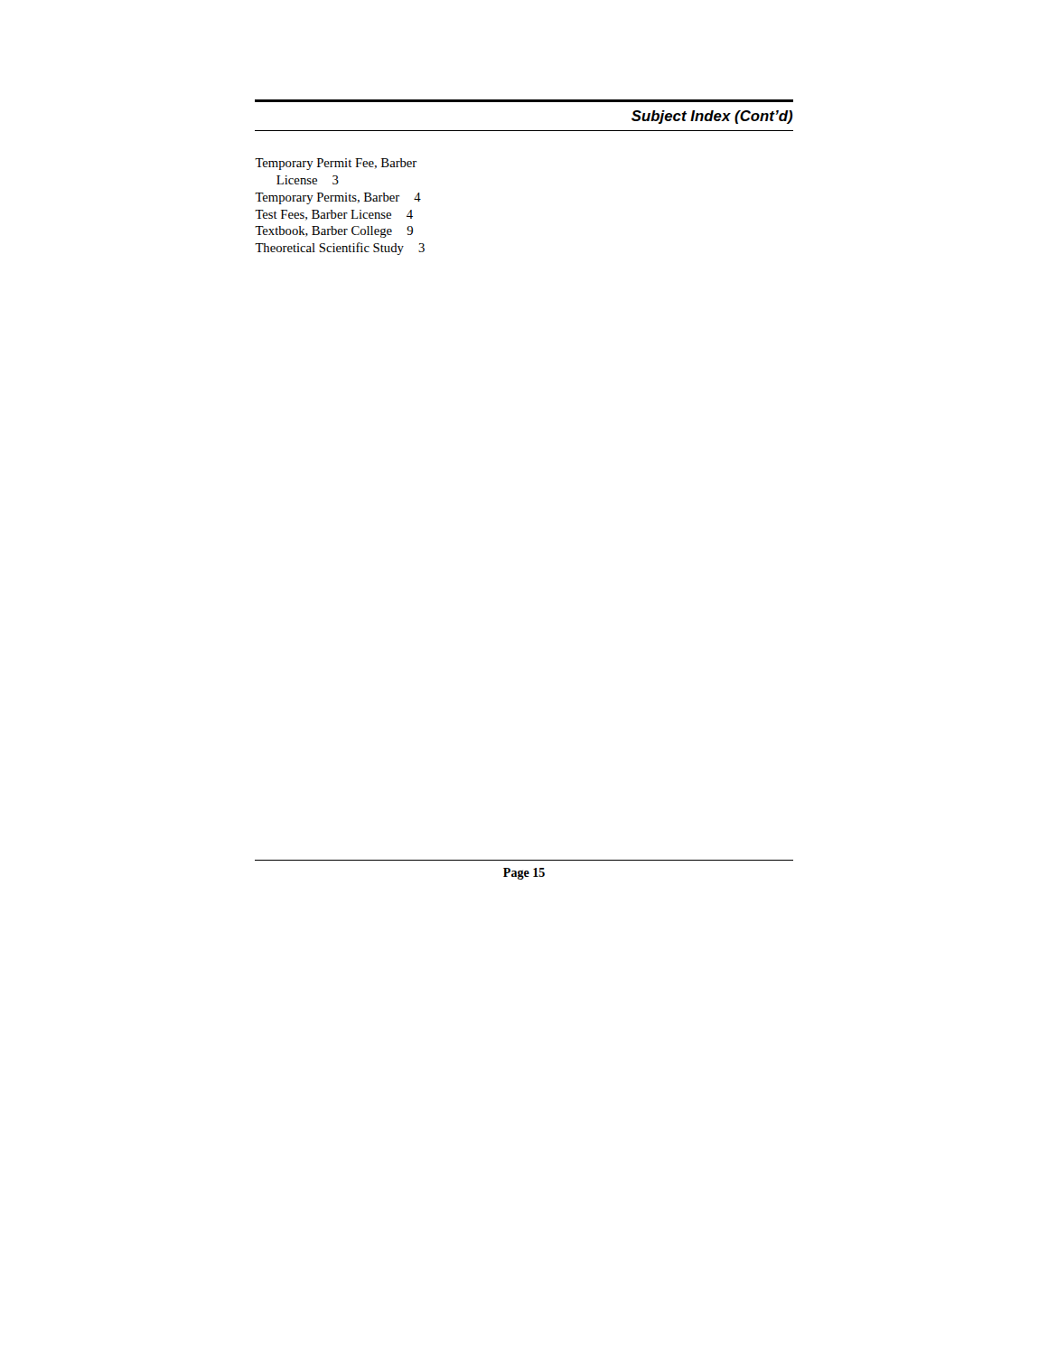Subject Index (Cont’d)
Temporary Permit Fee, Barber
License3
Temporary Permits, Barber4
Test Fees, Barber License4
Textbook, Barber College9
Theoretical Scientific Study3
Page 15